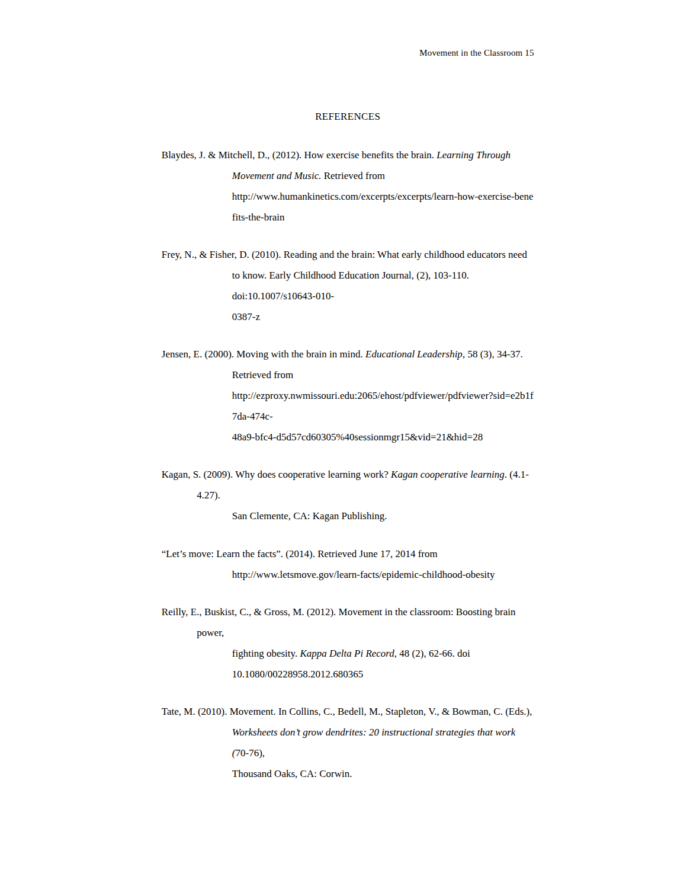Movement in the Classroom 15
REFERENCES
Blaydes, J. & Mitchell, D., (2012). How exercise benefits the brain. Learning Through Movement and Music. Retrieved from http://www.humankinetics.com/excerpts/excerpts/learn-how-exercise-benefits-the-brain
Frey, N., & Fisher, D. (2010). Reading and the brain: What early childhood educators need to know. Early Childhood Education Journal, (2), 103-110. doi:10.1007/s10643-010- 0387-z
Jensen, E. (2000). Moving with the brain in mind. Educational Leadership, 58 (3), 34-37. Retrieved from http://ezproxy.nwmissouri.edu:2065/ehost/pdfviewer/pdfviewer?sid=e2b1f7da-474c- 48a9-bfc4-d5d57cd60305%40sessionmgr15&vid=21&hid=28
Kagan, S. (2009). Why does cooperative learning work? Kagan cooperative learning. (4.1-4.27). San Clemente, CA: Kagan Publishing.
“Let’s move: Learn the facts”. (2014). Retrieved June 17, 2014 from http://www.letsmove.gov/learn-facts/epidemic-childhood-obesity
Reilly, E., Buskist, C., & Gross, M. (2012). Movement in the classroom: Boosting brain power, fighting obesity. Kappa Delta Pi Record, 48 (2), 62-66. doi 10.1080/00228958.2012.680365
Tate, M. (2010). Movement. In Collins, C., Bedell, M., Stapleton, V., & Bowman, C. (Eds.), Worksheets don’t grow dendrites: 20 instructional strategies that work (70-76), Thousand Oaks, CA: Corwin.